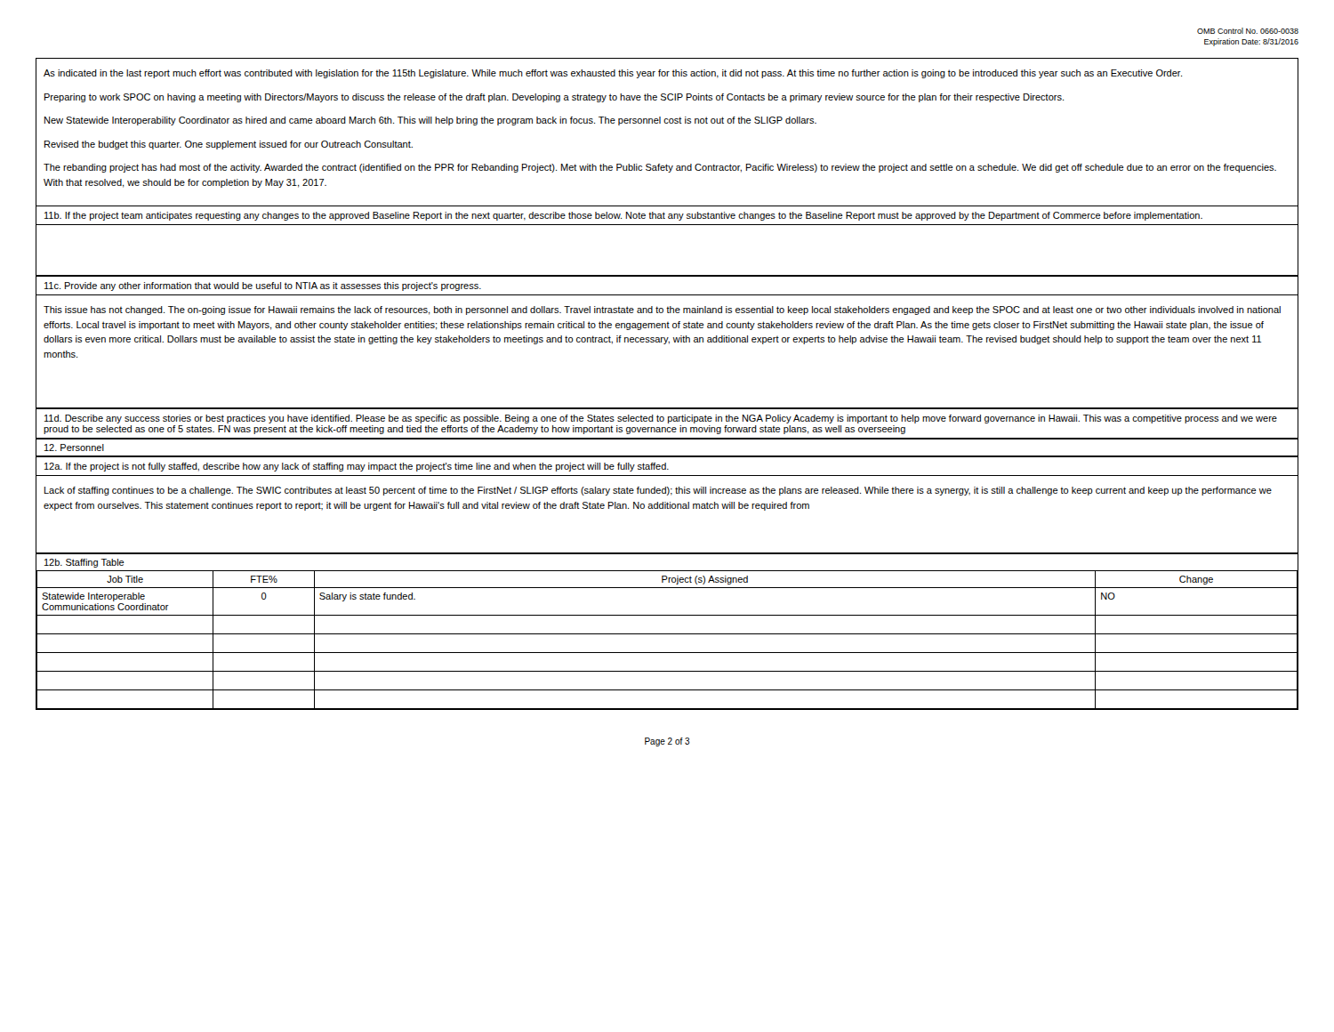OMB Control No. 0660-0038
Expiration Date: 8/31/2016
As indicated in the last report much effort was contributed with legislation for the 115th Legislature. While much effort was exhausted this year for this action, it did not pass. At this time no further action is going to be introduced this year such as an Executive Order.
Preparing to work SPOC on having a meeting with Directors/Mayors to discuss the release of the draft plan. Developing a strategy to have the SCIP Points of Contacts be a primary review source for the plan for their respective Directors.
New Statewide Interoperability Coordinator as hired and came aboard March 6th. This will help bring the program back in focus. The personnel cost is not out of the SLIGP dollars.
Revised the budget this quarter. One supplement issued for our Outreach Consultant.
The rebanding project has had most of the activity. Awarded the contract (identified on the PPR for Rebanding Project). Met with the Public Safety and Contractor, Pacific Wireless) to review the project and settle on a schedule. We did get off schedule due to an error on the frequencies. With that resolved, we should be for completion by May 31, 2017.
11b. If the project team anticipates requesting any changes to the approved Baseline Report in the next quarter, describe those below. Note that any substantive changes to the Baseline Report must be approved by the Department of Commerce before implementation.
11c. Provide any other information that would be useful to NTIA as it assesses this project's progress.
This issue has not changed. The on-going issue for Hawaii remains the lack of resources, both in personnel and dollars. Travel intrastate and to the mainland is essential to keep local stakeholders engaged and keep the SPOC and at least one or two other individuals involved in national efforts. Local travel is important to meet with Mayors, and other county stakeholder entities; these relationships remain critical to the engagement of state and county stakeholders review of the draft Plan. As the time gets closer to FirstNet submitting the Hawaii state plan, the issue of dollars is even more critical. Dollars must be available to assist the state in getting the key stakeholders to meetings and to contract, if necessary, with an additional expert or experts to help advise the Hawaii team. The revised budget should help to support the team over the next 11 months.
11d. Describe any success stories or best practices you have identified. Please be as specific as possible. Being a one of the States selected to participate in the NGA Policy Academy is important to help move forward governance in Hawaii. This was a competitive process and we were proud to be selected as one of 5 states. FN was present at the kick-off meeting and tied the efforts of the Academy to how important is governance in moving forward state plans, as well as overseeing
12. Personnel
12a. If the project is not fully staffed, describe how any lack of staffing may impact the project's time line and when the project will be fully staffed.
Lack of staffing continues to be a challenge. The SWIC contributes at least 50 percent of time to the FirstNet / SLIGP efforts (salary state funded); this will increase as the plans are released. While there is a synergy, it is still a challenge to keep current and keep up the performance we expect from ourselves. This statement continues report to report; it will be urgent for Hawaii's full and vital review of the draft State Plan. No additional match will be required from
12b. Staffing Table
| Job Title | FTE% | Project (s) Assigned | Change |
| --- | --- | --- | --- |
| Statewide Interoperable Communications Coordinator | 0 | Salary is state funded. | NO |
Page 2 of 3